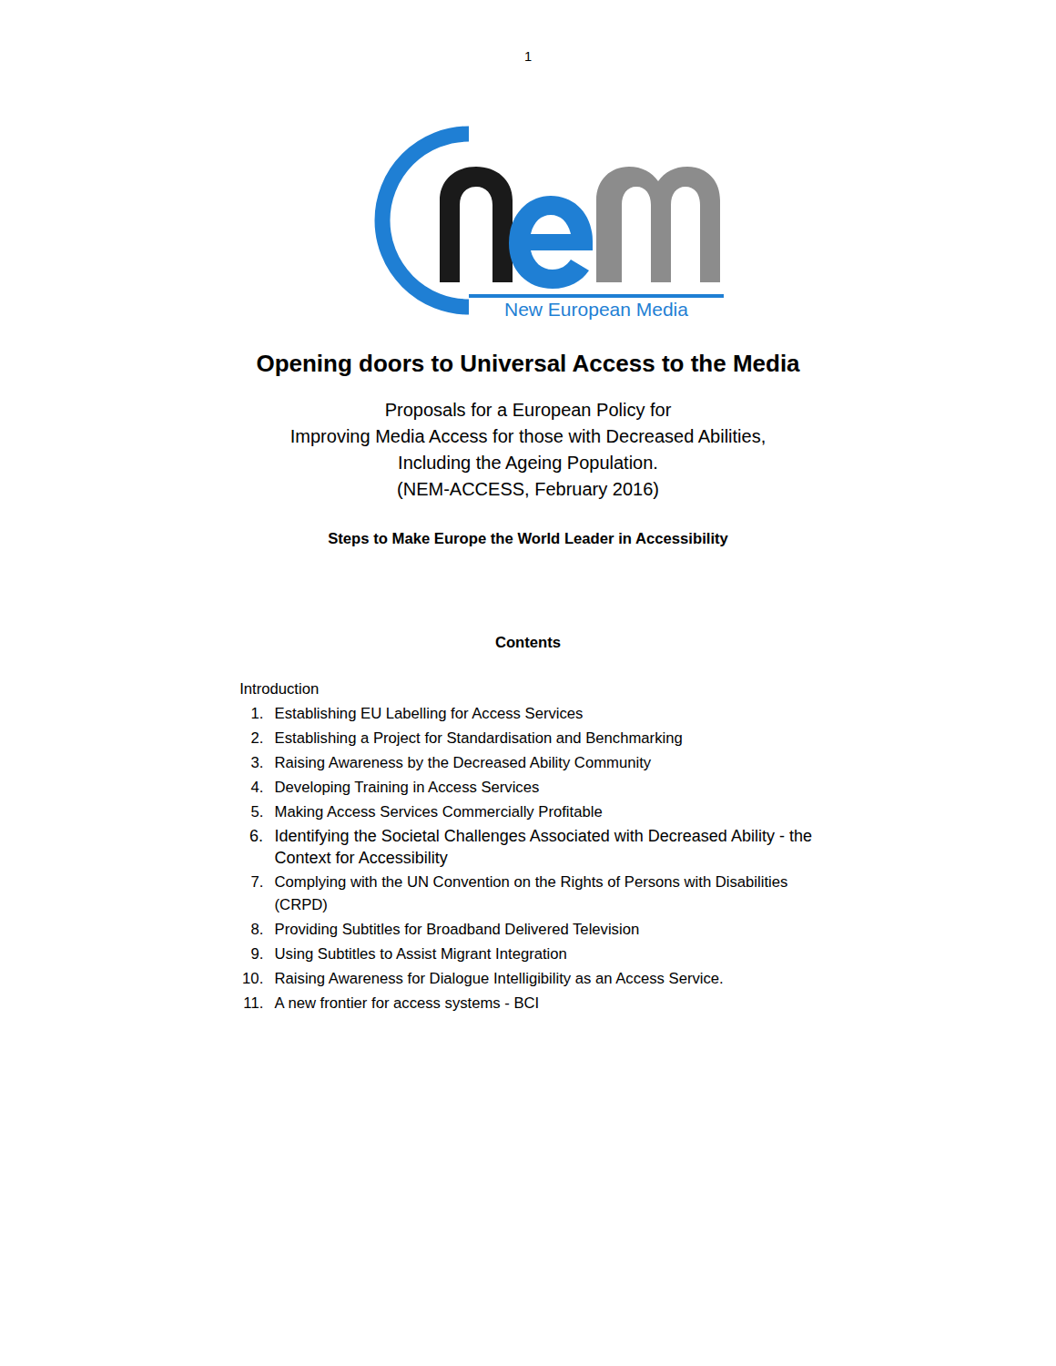1
New European Media
Opening doors to Universal Access to the Media
Proposals for a European Policy for
Improving Media Access for those with Decreased Abilities,
Including the Ageing Population.
(NEM-ACCESS, February 2016)
Steps to Make Europe the World Leader in Accessibility
Contents
Introduction
Establishing EU Labelling for Access Services
Establishing a Project for Standardisation and Benchmarking
Raising Awareness by the Decreased Ability Community
Developing Training in Access Services
Making Access Services Commercially Profitable
Identifying the Societal Challenges Associated with Decreased Ability - the Context for Accessibility
Complying with the UN Convention on the Rights of Persons with Disabilities (CRPD)
Providing Subtitles for Broadband Delivered Television
Using Subtitles to Assist Migrant Integration
Raising Awareness for Dialogue Intelligibility as an Access Service.
A new frontier for access systems - BCI